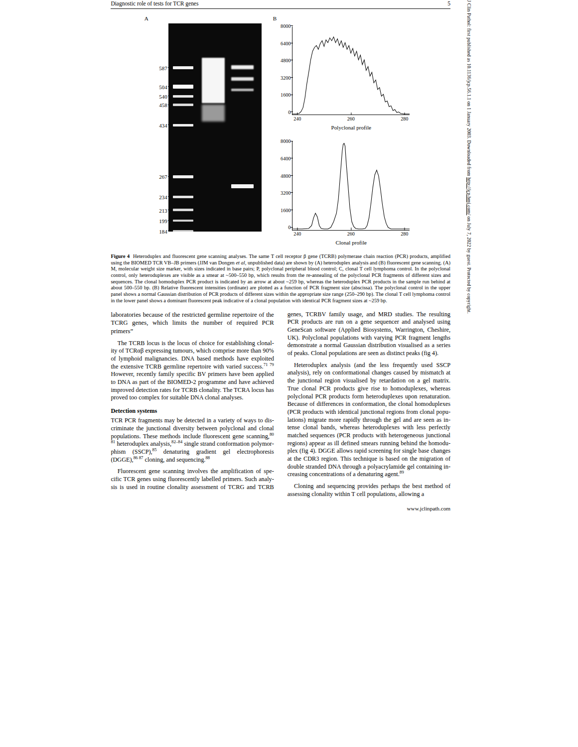Diagnostic role of tests for TCR genes
5
J Clin Pathol: first published as 10.1136/jcp.56.1.1 on 1 January 2003. Downloaded from http://jcp.bmj.com/ on July 7, 2022 by guest. Protected by copyright.
A
587
504
540
458
434
267
234
213
199
184
←
M
P
C
B
8000
6400
4800
3200
1600
0
240
260
280
Polyclonal profile
8000
6400
4800
3200
1600
0
240
260
280
Clonal profile
Figure 4 Heteroduplex and fluorescent gene scanning analyses. The same T cell receptor β gene (TCRB) polymerase chain reaction (PCR) products, amplified using the BIOMED TCR VB–JB primers (JJM van Dongen et al, unpublished data) are shown by (A) heteroduplex analysis and (B) fluorescent gene scanning. (A) M, molecular weight size marker, with sizes indicated in base pairs; P, polyclonal peripheral blood control; C, clonal T cell lymphoma control. In the polyclonal control, only heteroduplexes are visible as a smear at ~500–550 bp, which results from the re-annealing of the polyclonal PCR fragments of different sizes and sequences. The clonal homoduplex PCR product is indicated by an arrow at about ~259 bp, whereas the heteroduplex PCR products in the sample run behind at about 500–550 bp. (B) Relative fluorescent intensities (ordinate) are plotted as a function of PCR fragment size (abscissa). The polyclonal control in the upper panel shows a normal Gaussian distribution of PCR products of different sizes within the appropriate size range (250–290 bp). The clonal T cell lymphoma control in the lower panel shows a dominant fluorescent peak indicative of a clonal population with identical PCR fragment sizes at ~259 bp.
laboratories because of the restricted germline repertoire of the TCRG genes, which limits the number of required PCR primers”
The TCRB locus is the locus of choice for establishing clonality of TCRαβ expressing tumours, which comprise more than 90% of lymphoid malignancies. DNA based methods have exploited the extensive TCRB germline repertoire with varied success.71 79 However, recently family specific BV primers have been applied to DNA as part of the BIOMED-2 programme and have achieved improved detection rates for TCRB clonality. The TCRA locus has proved too complex for suitable DNA clonal analyses.
Detection systems
TCR PCR fragments may be detected in a variety of ways to discriminate the junctional diversity between polyclonal and clonal populations. These methods include fluorescent gene scanning,80 81 heteroduplex analysis,82–84 single strand conformation polymorphism (SSCP),85 denaturing gradient gel electrophoresis (DGGE),86 87 cloning, and sequencing.88
Fluorescent gene scanning involves the amplification of specific TCR genes using fluorescently labelled primers. Such analysis is used in routine clonality assessment of TCRG and TCRB genes, TCRBV family usage, and MRD studies. The resulting PCR products are run on a gene sequencer and analysed using GeneScan software (Applied Biosystems, Warrington, Cheshire, UK). Polyclonal populations with varying PCR fragment lengths demonstrate a normal Gaussian distribution visualised as a series of peaks. Clonal populations are seen as distinct peaks (fig 4).
Heteroduplex analysis (and the less frequently used SSCP analysis), rely on conformational changes caused by mismatch at the junctional region visualised by retardation on a gel matrix. True clonal PCR products give rise to homoduplexes, whereas polyclonal PCR products form heteroduplexes upon renaturation. Because of differences in conformation, the clonal homoduplexes (PCR products with identical junctional regions from clonal populations) migrate more rapidly through the gel and are seen as intense clonal bands, whereas heteroduplexes with less perfectly matched sequences (PCR products with heterogeneous junctional regions) appear as ill defined smears running behind the homoduplex (fig 4). DGGE allows rapid screening for single base changes at the CDR3 region. This technique is based on the migration of double stranded DNA through a polyacrylamide gel containing increasing concentrations of a denaturing agent.89
Cloning and sequencing provides perhaps the best method of assessing clonality within T cell populations, allowing a
www.jclinpath.com